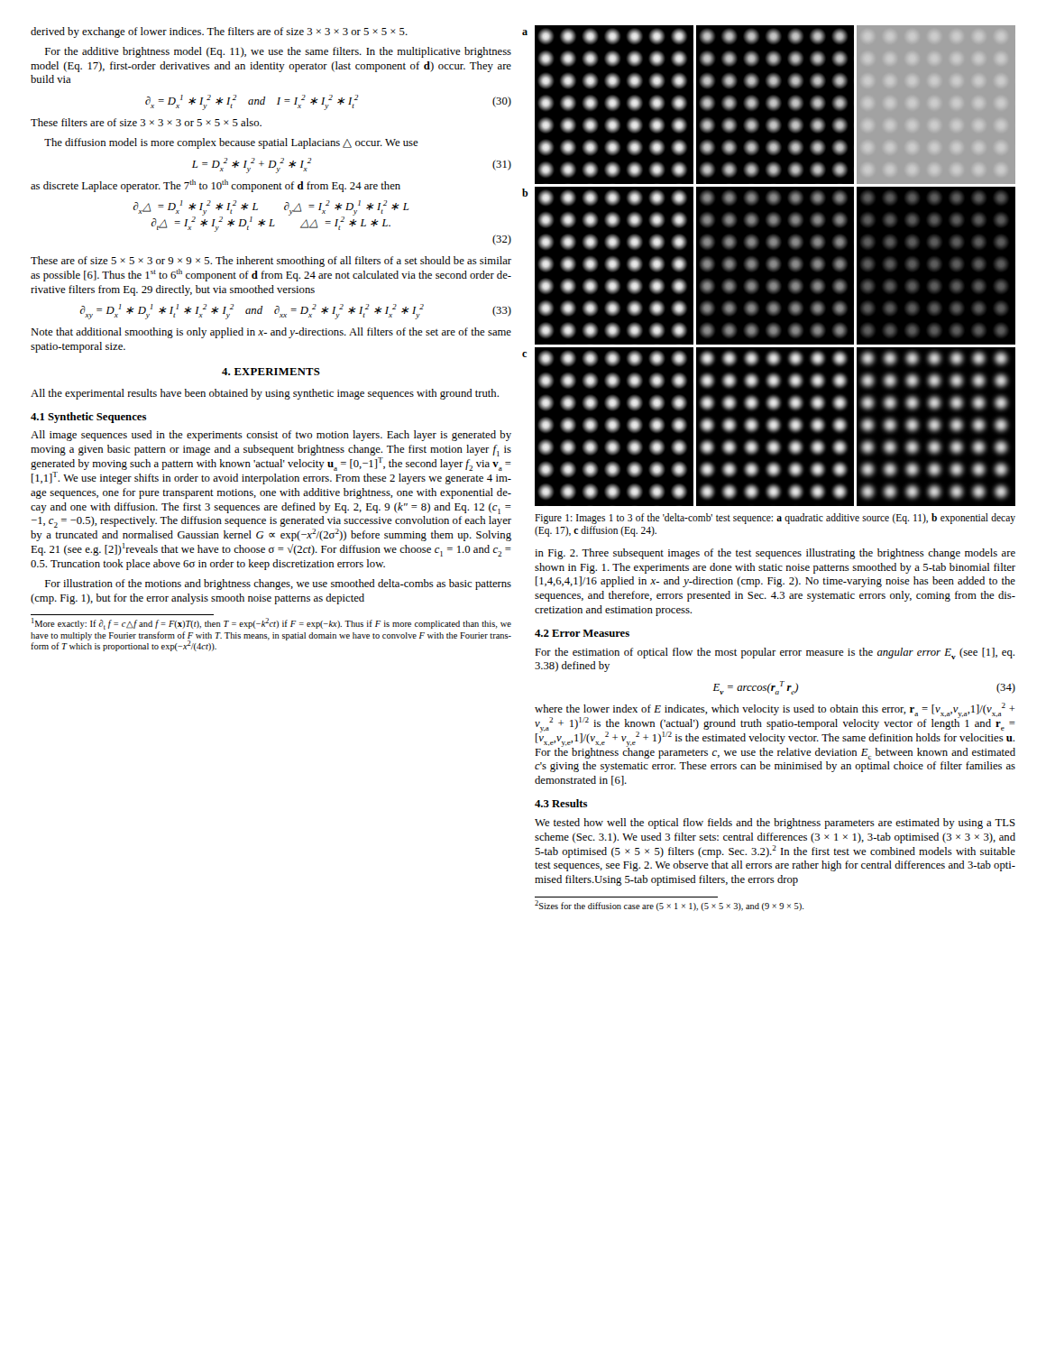derived by exchange of lower indices. The filters are of size 3 × 3 × 3 or 5 × 5 × 5.
For the additive brightness model (Eq. 11), we use the same filters. In the multiplicative brightness model (Eq. 17), first-order derivatives and an identity operator (last component of d) occur. They are build via
∂x = Dx1 ∗ Iy2 ∗ It2 and I = Ix2 ∗ Iy2 ∗ It2
(30)
These filters are of size 3 × 3 × 3 or 5 × 5 × 5 also.
The diffusion model is more complex because spatial Laplacians △ occur. We use
L = Dx2 ∗ Iy2 + Dy2 ∗ Ix2
(31)
as discrete Laplace operator. The 7th to 10th component of d from Eq. 24 are then
∂x△ = Dx1 ∗ Iy2 ∗ It2 ∗ L ∂y△ = Ix2 ∗ Dy1 ∗ It2 ∗ L
∂t△ = Ix2 ∗ Iy2 ∗ Dt1 ∗ L △△ = It2 ∗ L ∗ L.
(32)
These are of size 5 × 5 × 3 or 9 × 9 × 5. The inherent smoothing of all filters of a set should be as similar as possible [6]. Thus the 1st to 6th component of d from Eq. 24 are not calculated via the second order derivative filters from Eq. 29 directly, but via smoothed versions
∂xy = Dx1 ∗ Dy1 ∗ It1 ∗ Ix2 ∗ Iy2 and ∂xx = Dx2 ∗ Iy2 ∗ It2 ∗ Ix2 ∗ Iy2
(33)
Note that additional smoothing is only applied in x- and y-directions. All filters of the set are of the same spatio-temporal size.
4. Experiments
All the experimental results have been obtained by using synthetic image sequences with ground truth.
4.1 Synthetic Sequences
All image sequences used in the experiments consist of two motion layers. Each layer is generated by moving a given basic pattern or image and a subsequent brightness change. The first motion layer f1 is generated by moving such a pattern with known 'actual' velocity ua = [0,−1]T, the second layer f2 via va = [1,1]T. We use integer shifts in order to avoid interpolation errors. From these 2 layers we generate 4 image sequences, one for pure transparent motions, one with additive brightness, one with exponential decay and one with diffusion. The first 3 sequences are defined by Eq. 2, Eq. 9 (k″ = 8) and Eq. 12 (c1 = −1, c2 = −0.5), respectively. The diffusion sequence is generated via successive convolution of each layer by a truncated and normalised Gaussian kernel G ∝ exp(−x2/(2σ2)) before summing them up. Solving Eq. 21 (see e.g. [2])1reveals that we have to choose σ = √(2ct). For diffusion we choose c1 = 1.0 and c2 = 0.5. Truncation took place above 6σ in order to keep discretization errors low.
For illustration of the motions and brightness changes, we use smoothed delta-combs as basic patterns (cmp. Fig. 1), but for the error analysis smooth noise patterns as depicted
1More exactly: If ∂t f = c△f and f = F(x)T(t), then T = exp(−k2ct) if F = exp(−kx). Thus if F is more complicated than this, we have to multiply the Fourier transform of F with T. This means, in spatial domain we have to convolve F with the Fourier transform of T which is proportional to exp(−x2/(4ct)).
a
b
c
Figure 1: Images 1 to 3 of the 'delta-comb' test sequence: a quadratic additive source (Eq. 11), b exponential decay (Eq. 17), c diffusion (Eq. 24).
in Fig. 2. Three subsequent images of the test sequences illustrating the brightness change models are shown in Fig. 1. The experiments are done with static noise patterns smoothed by a 5-tab binomial filter [1,4,6,4,1]/16 applied in x- and y-direction (cmp. Fig. 2). No time-varying noise has been added to the sequences, and therefore, errors presented in Sec. 4.3 are systematic errors only, coming from the discretization and estimation process.
4.2 Error Measures
For the estimation of optical flow the most popular error measure is the angular error Ev (see [1], eq. 3.38) defined by
Ev = arccos(raT re)
(34)
where the lower index of E indicates, which velocity is used to obtain this error, ra = [vx,a,vy,a,1]/(vx,a2 + vy,a2 + 1)1/2 is the known ('actual') ground truth spatio-temporal velocity vector of length 1 and re = [vx,e,vy,e,1]/(vx,e2 + vy,e2 + 1)1/2 is the estimated velocity vector. The same definition holds for velocities u. For the brightness change parameters c, we use the relative deviation Ec between known and estimated c's giving the systematic error. These errors can be minimised by an optimal choice of filter families as demonstrated in [6].
4.3 Results
We tested how well the optical flow fields and the brightness parameters are estimated by using a TLS scheme (Sec. 3.1). We used 3 filter sets: central differences (3 × 1 × 1), 3-tab optimised (3 × 3 × 3), and 5-tab optimised (5 × 5 × 5) filters (cmp. Sec. 3.2).2 In the first test we combined models with suitable test sequences, see Fig. 2. We observe that all errors are rather high for central differences and 3-tab optimised filters.Using 5-tab optimised filters, the errors drop
2Sizes for the diffusion case are (5 × 1 × 1), (5 × 5 × 3), and (9 × 9 × 5).